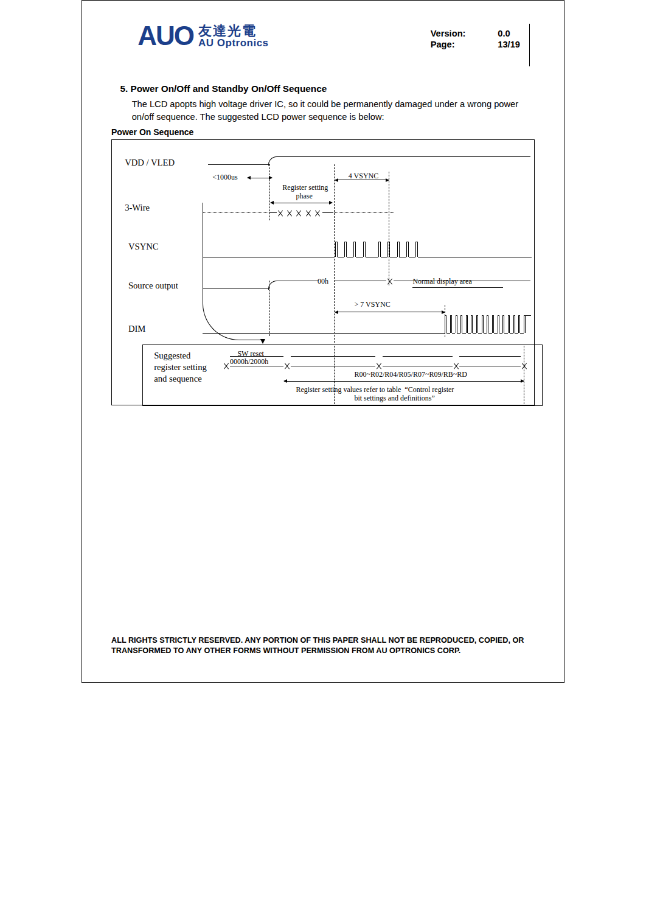AUO
友達光電
AU Optronics
| Version: | 0.0 |
| Page: | 13/19 |
5. Power On/Off and Standby On/Off Sequence
The LCD apopts high voltage driver IC, so it could be permanently damaged under a wrong power
on/off sequence. The suggested LCD power sequence is below:
Power On Sequence
VDD / VLED
<1000us
4 VSYNC
3-Wire
Register setting
phase
VSYNC
Source output
00h
Normal display area
> 7 VSYNC
DIM
Suggested
register setting
and sequence
SW reset
0000h/2000h
R00~R02/R04/R05/R07~R09/RB~RD
Register setting values refer to table “Control register
bit settings and definitions”
ALL RIGHTS STRICTLY RESERVED. ANY PORTION OF THIS PAPER SHALL NOT BE REPRODUCED, COPIED, OR TRANSFORMED TO ANY OTHER FORMS WITHOUT PERMISSION FROM AU OPTRONICS CORP.